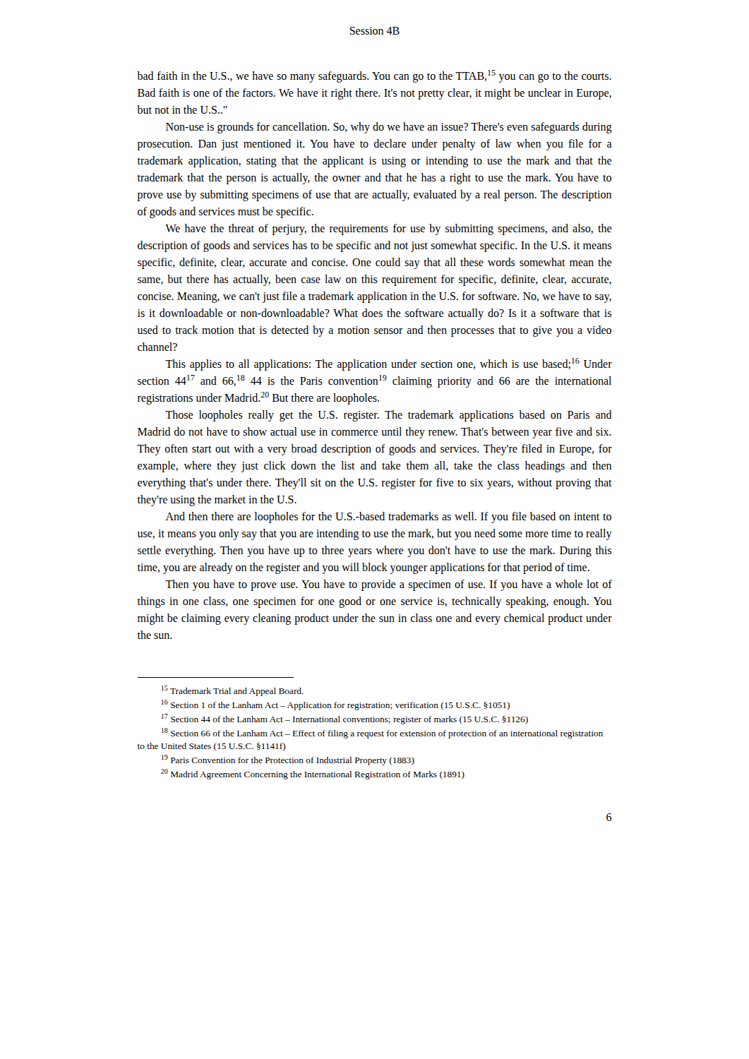Session 4B
bad faith in the U.S., we have so many safeguards. You can go to the TTAB,15 you can go to the courts. Bad faith is one of the factors. We have it right there. It's not pretty clear, it might be unclear in Europe, but not in the U.S.."
Non-use is grounds for cancellation. So, why do we have an issue? There's even safeguards during prosecution. Dan just mentioned it. You have to declare under penalty of law when you file for a trademark application, stating that the applicant is using or intending to use the mark and that the trademark that the person is actually, the owner and that he has a right to use the mark. You have to prove use by submitting specimens of use that are actually, evaluated by a real person. The description of goods and services must be specific.
We have the threat of perjury, the requirements for use by submitting specimens, and also, the description of goods and services has to be specific and not just somewhat specific. In the U.S. it means specific, definite, clear, accurate and concise. One could say that all these words somewhat mean the same, but there has actually, been case law on this requirement for specific, definite, clear, accurate, concise. Meaning, we can't just file a trademark application in the U.S. for software. No, we have to say, is it downloadable or non-downloadable? What does the software actually do? Is it a software that is used to track motion that is detected by a motion sensor and then processes that to give you a video channel?
This applies to all applications: The application under section one, which is use based;16 Under section 4417 and 66,18 44 is the Paris convention19 claiming priority and 66 are the international registrations under Madrid.20 But there are loopholes.
Those loopholes really get the U.S. register. The trademark applications based on Paris and Madrid do not have to show actual use in commerce until they renew. That's between year five and six. They often start out with a very broad description of goods and services. They're filed in Europe, for example, where they just click down the list and take them all, take the class headings and then everything that's under there. They'll sit on the U.S. register for five to six years, without proving that they're using the market in the U.S.
And then there are loopholes for the U.S.-based trademarks as well. If you file based on intent to use, it means you only say that you are intending to use the mark, but you need some more time to really settle everything. Then you have up to three years where you don't have to use the mark. During this time, you are already on the register and you will block younger applications for that period of time.
Then you have to prove use. You have to provide a specimen of use. If you have a whole lot of things in one class, one specimen for one good or one service is, technically speaking, enough. You might be claiming every cleaning product under the sun in class one and every chemical product under the sun.
15 Trademark Trial and Appeal Board.
16 Section 1 of the Lanham Act – Application for registration; verification (15 U.S.C. §1051)
17 Section 44 of the Lanham Act – International conventions; register of marks (15 U.S.C. §1126)
18 Section 66 of the Lanham Act – Effect of filing a request for extension of protection of an international registration to the United States (15 U.S.C. §1141f)
19 Paris Convention for the Protection of Industrial Property (1883)
20 Madrid Agreement Concerning the International Registration of Marks (1891)
6